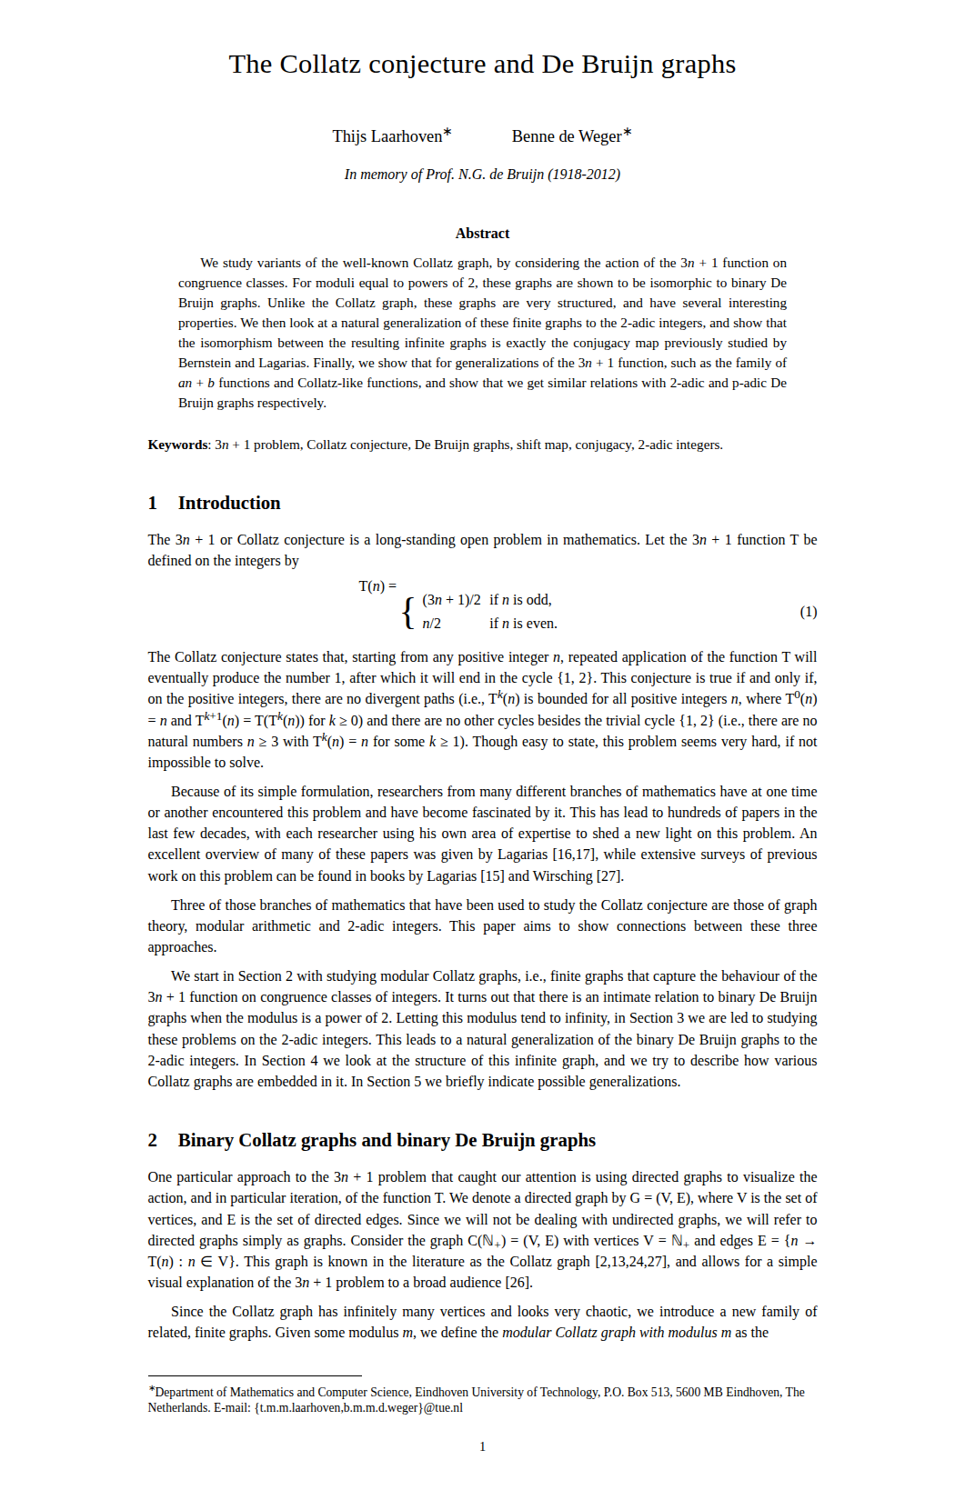The Collatz conjecture and De Bruijn graphs
Thijs Laarhoven∗ Benne de Weger∗
In memory of Prof. N.G. de Bruijn (1918-2012)
Abstract
We study variants of the well-known Collatz graph, by considering the action of the 3n + 1 function on congruence classes. For moduli equal to powers of 2, these graphs are shown to be isomorphic to binary De Bruijn graphs. Unlike the Collatz graph, these graphs are very structured, and have several interesting properties. We then look at a natural generalization of these finite graphs to the 2-adic integers, and show that the isomorphism between the resulting infinite graphs is exactly the conjugacy map previously studied by Bernstein and Lagarias. Finally, we show that for generalizations of the 3n + 1 function, such as the family of an + b functions and Collatz-like functions, and show that we get similar relations with 2-adic and p-adic De Bruijn graphs respectively.
Keywords: 3n + 1 problem, Collatz conjecture, De Bruijn graphs, shift map, conjugacy, 2-adic integers.
1 Introduction
The 3n + 1 or Collatz conjecture is a long-standing open problem in mathematics. Let the 3n + 1 function T be defined on the integers by
{
| (3 n + 1)/2 | if n is odd, |
| n /2 | if n is even. |
(1)
T(n) =
The Collatz conjecture states that, starting from any positive integer n, repeated application of the function T will eventually produce the number 1, after which it will end in the cycle {1, 2}. This conjecture is true if and only if, on the positive integers, there are no divergent paths (i.e., Tk(n) is bounded for all positive integers n, where T0(n) = n and Tk+1(n) = T(Tk(n)) for k ≥ 0) and there are no other cycles besides the trivial cycle {1, 2} (i.e., there are no natural numbers n ≥ 3 with Tk(n) = n for some k ≥ 1). Though easy to state, this problem seems very hard, if not impossible to solve.
Because of its simple formulation, researchers from many different branches of mathematics have at one time or another encountered this problem and have become fascinated by it. This has lead to hundreds of papers in the last few decades, with each researcher using his own area of expertise to shed a new light on this problem. An excellent overview of many of these papers was given by Lagarias [16,17], while extensive surveys of previous work on this problem can be found in books by Lagarias [15] and Wirsching [27].
Three of those branches of mathematics that have been used to study the Collatz conjecture are those of graph theory, modular arithmetic and 2-adic integers. This paper aims to show connections between these three approaches.
We start in Section 2 with studying modular Collatz graphs, i.e., finite graphs that capture the behaviour of the 3n + 1 function on congruence classes of integers. It turns out that there is an intimate relation to binary De Bruijn graphs when the modulus is a power of 2. Letting this modulus tend to infinity, in Section 3 we are led to studying these problems on the 2-adic integers. This leads to a natural generalization of the binary De Bruijn graphs to the 2-adic integers. In Section 4 we look at the structure of this infinite graph, and we try to describe how various Collatz graphs are embedded in it. In Section 5 we briefly indicate possible generalizations.
2 Binary Collatz graphs and binary De Bruijn graphs
One particular approach to the 3n + 1 problem that caught our attention is using directed graphs to visualize the action, and in particular iteration, of the function T. We denote a directed graph by G = (V, E), where V is the set of vertices, and E is the set of directed edges. Since we will not be dealing with undirected graphs, we will refer to directed graphs simply as graphs. Consider the graph C(ℕ+) = (V, E) with vertices V = ℕ+ and edges E = {n → T(n) : n ∈ V}. This graph is known in the literature as the Collatz graph [2,13,24,27], and allows for a simple visual explanation of the 3n + 1 problem to a broad audience [26].
Since the Collatz graph has infinitely many vertices and looks very chaotic, we introduce a new family of related, finite graphs. Given some modulus m, we define the modular Collatz graph with modulus m as the
∗Department of Mathematics and Computer Science, Eindhoven University of Technology, P.O. Box 513, 5600 MB Eindhoven, The Netherlands. E-mail: {t.m.m.laarhoven,b.m.m.d.weger}@tue.nl
1